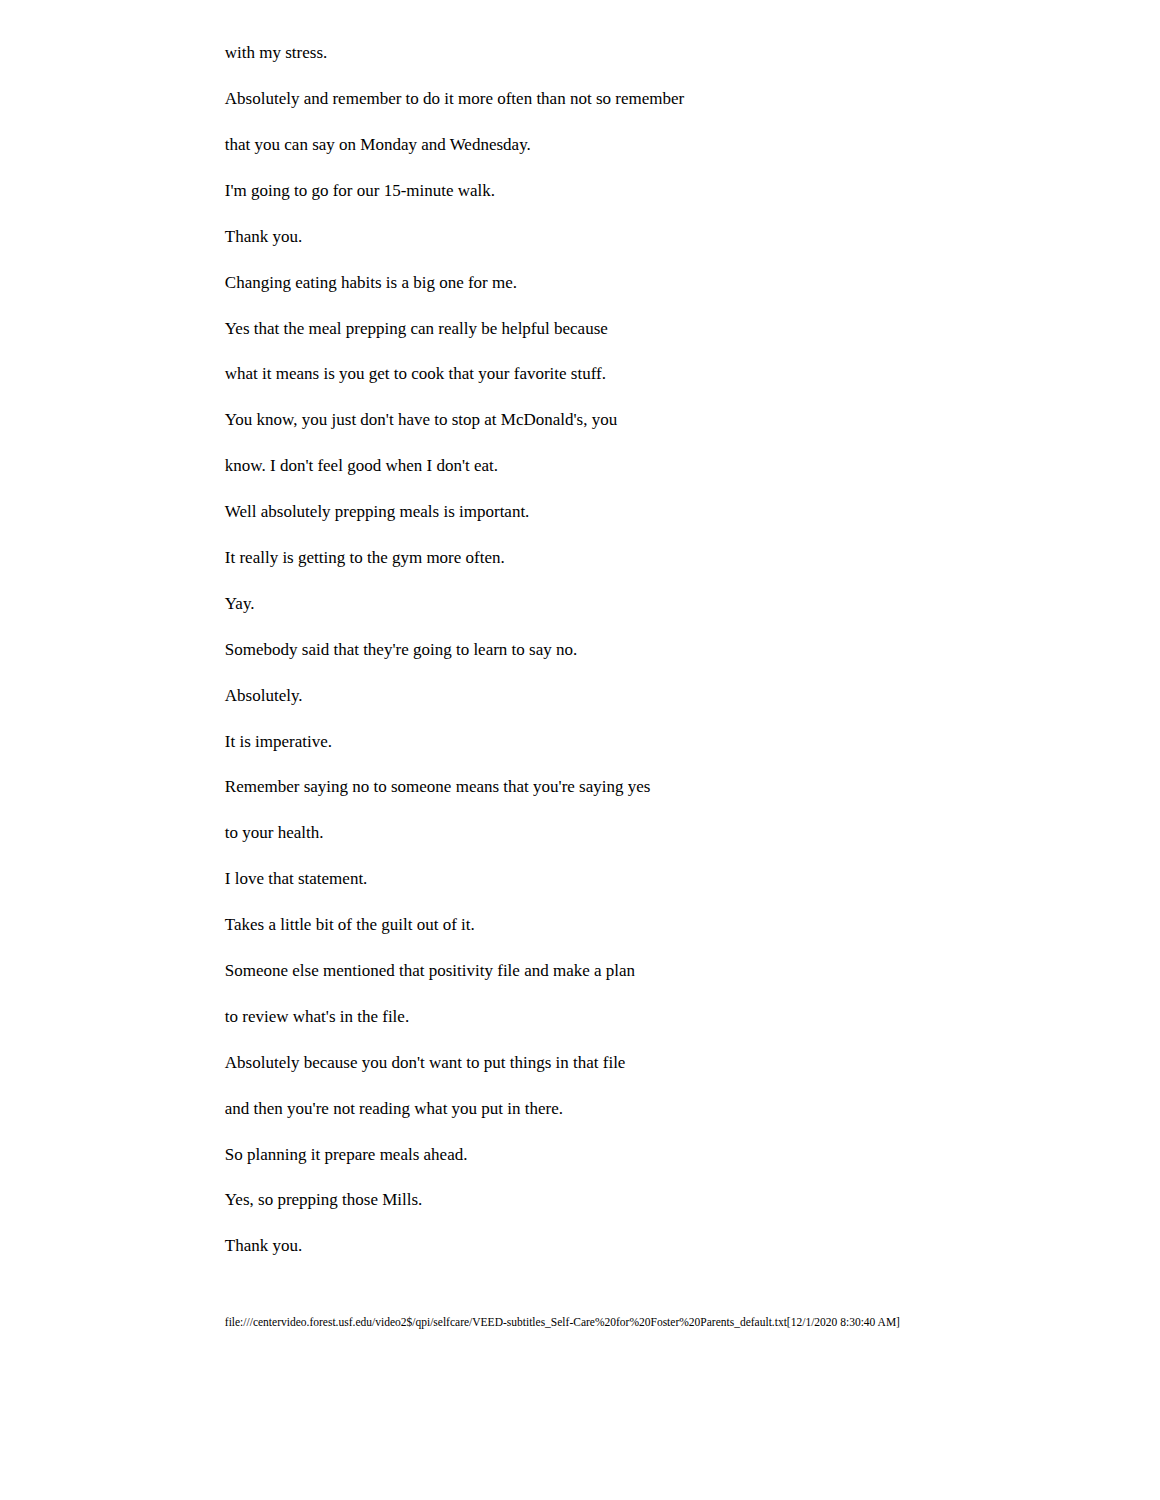with my stress.
Absolutely and remember to do it more often than not so remember
that you can say on Monday and Wednesday.
I'm going to go for our 15-minute walk.
Thank you.
Changing eating habits is a big one for me.
Yes that the meal prepping can really be helpful because
what it means is you get to cook that your favorite stuff.
You know, you just don't have to stop at McDonald's, you
know. I don't feel good when I don't eat.
Well absolutely prepping meals is important.
It really is getting to the gym more often.
Yay.
Somebody said that they're going to learn to say no.
Absolutely.
It is imperative.
Remember saying no to someone means that you're saying yes
to your health.
I love that statement.
Takes a little bit of the guilt out of it.
Someone else mentioned that positivity file and make a plan
to review what's in the file.
Absolutely because you don't want to put things in that file
and then you're not reading what you put in there.
So planning it prepare meals ahead.
Yes, so prepping those Mills.
Thank you.
file:///centervideo.forest.usf.edu/video2$/qpi/selfcare/VEED-subtitles_Self-Care%20for%20Foster%20Parents_default.txt[12/1/2020 8:30:40 AM]